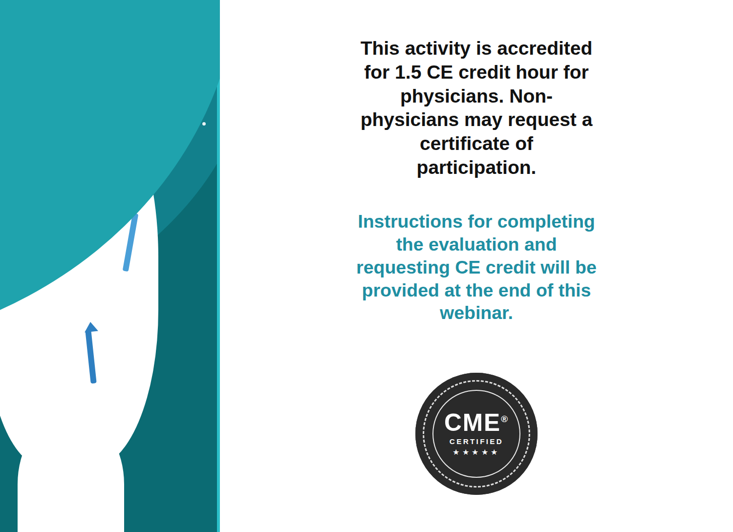This activity is accredited for 1.5 CE credit hour for physicians. Non-physicians may request a certificate of participation.
Instructions for completing the evaluation and requesting CE credit will be provided at the end of this webinar.
CME® CERTIFIED ★★★★★